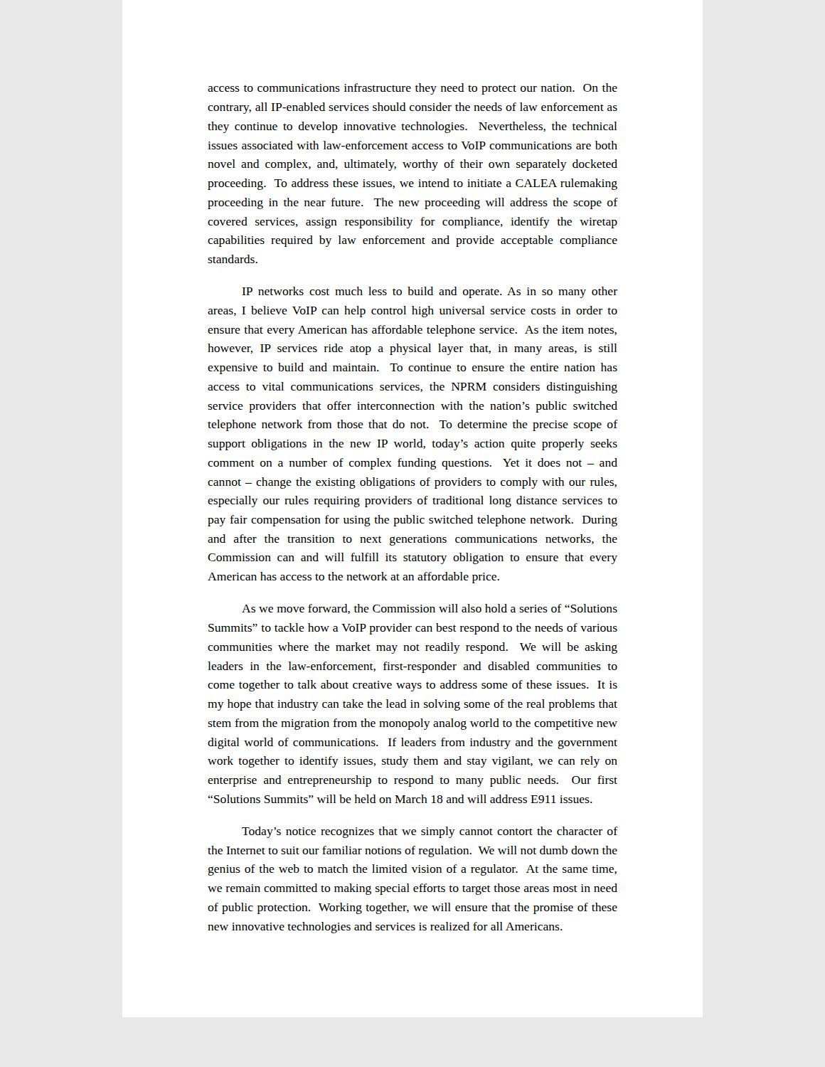access to communications infrastructure they need to protect our nation. On the contrary, all IP-enabled services should consider the needs of law enforcement as they continue to develop innovative technologies. Nevertheless, the technical issues associated with law-enforcement access to VoIP communications are both novel and complex, and, ultimately, worthy of their own separately docketed proceeding. To address these issues, we intend to initiate a CALEA rulemaking proceeding in the near future. The new proceeding will address the scope of covered services, assign responsibility for compliance, identify the wiretap capabilities required by law enforcement and provide acceptable compliance standards.
IP networks cost much less to build and operate. As in so many other areas, I believe VoIP can help control high universal service costs in order to ensure that every American has affordable telephone service. As the item notes, however, IP services ride atop a physical layer that, in many areas, is still expensive to build and maintain. To continue to ensure the entire nation has access to vital communications services, the NPRM considers distinguishing service providers that offer interconnection with the nation’s public switched telephone network from those that do not. To determine the precise scope of support obligations in the new IP world, today’s action quite properly seeks comment on a number of complex funding questions. Yet it does not – and cannot – change the existing obligations of providers to comply with our rules, especially our rules requiring providers of traditional long distance services to pay fair compensation for using the public switched telephone network. During and after the transition to next generations communications networks, the Commission can and will fulfill its statutory obligation to ensure that every American has access to the network at an affordable price.
As we move forward, the Commission will also hold a series of “Solutions Summits” to tackle how a VoIP provider can best respond to the needs of various communities where the market may not readily respond. We will be asking leaders in the law-enforcement, first-responder and disabled communities to come together to talk about creative ways to address some of these issues. It is my hope that industry can take the lead in solving some of the real problems that stem from the migration from the monopoly analog world to the competitive new digital world of communications. If leaders from industry and the government work together to identify issues, study them and stay vigilant, we can rely on enterprise and entrepreneurship to respond to many public needs. Our first “Solutions Summits” will be held on March 18 and will address E911 issues.
Today’s notice recognizes that we simply cannot contort the character of the Internet to suit our familiar notions of regulation. We will not dumb down the genius of the web to match the limited vision of a regulator. At the same time, we remain committed to making special efforts to target those areas most in need of public protection. Working together, we will ensure that the promise of these new innovative technologies and services is realized for all Americans.